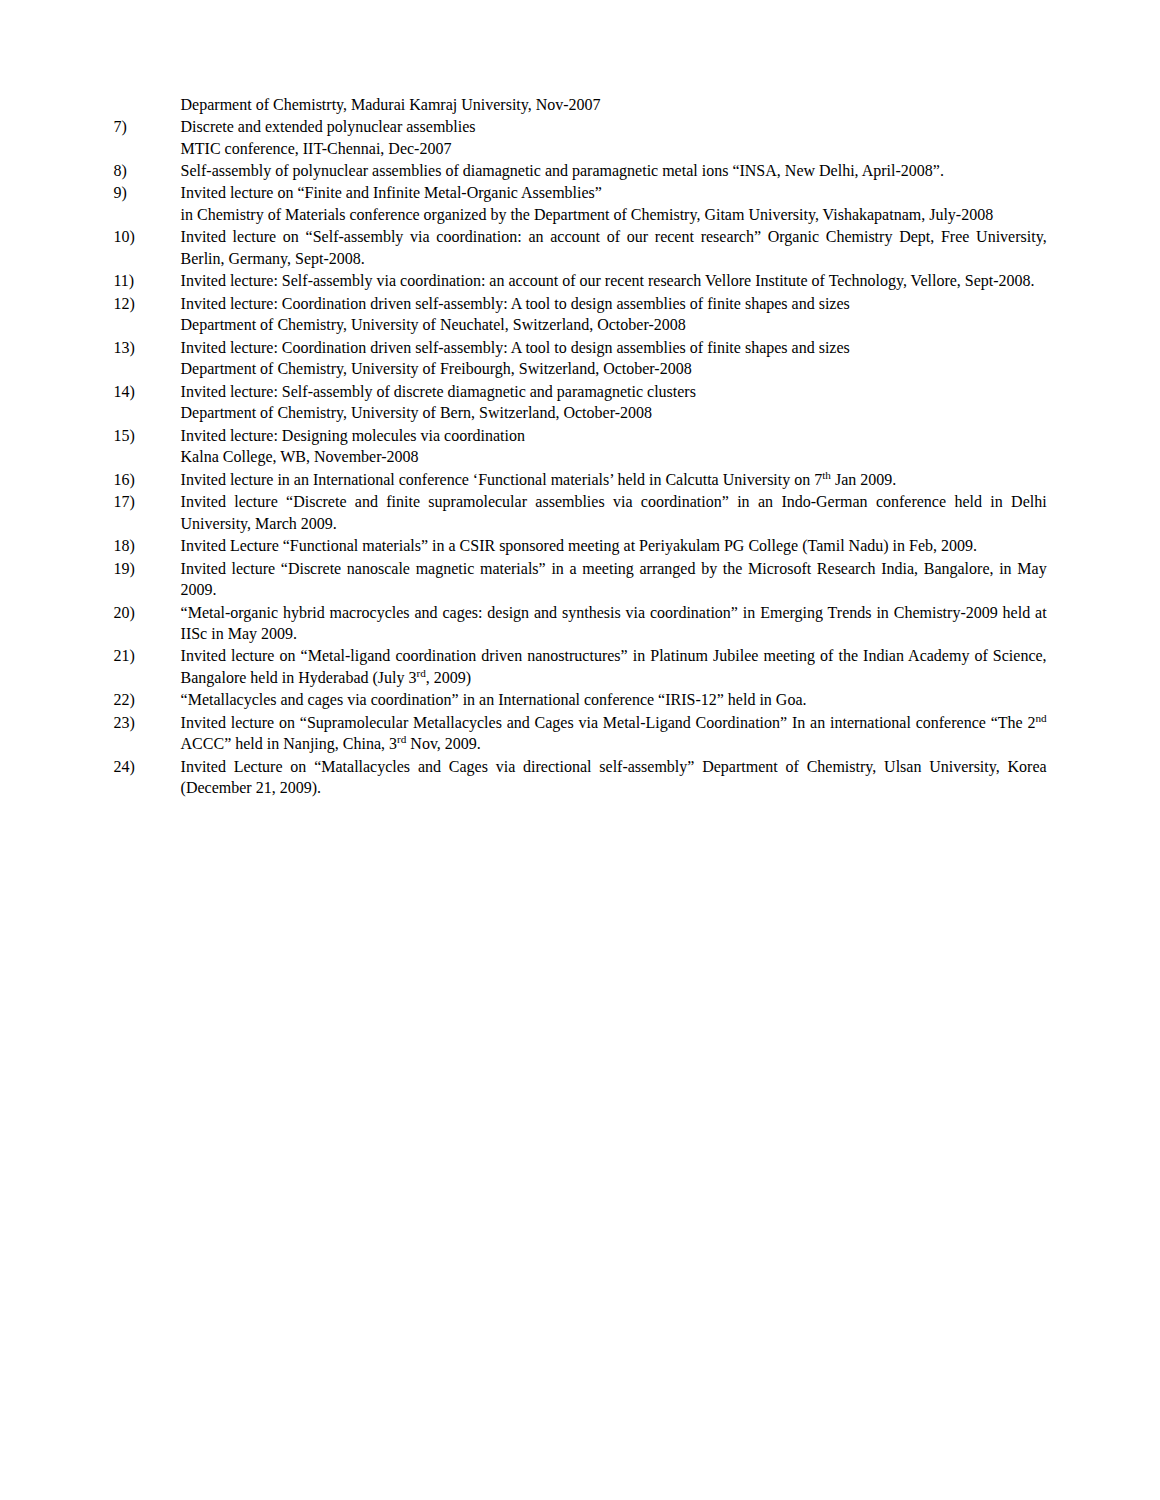Deparment of Chemistrty, Madurai Kamraj University, Nov-2007
7) Discrete and extended polynuclear assemblies MTIC conference, IIT-Chennai, Dec-2007
8) Self-assembly of polynuclear assemblies of diamagnetic and paramagnetic metal ions “INSA, New Delhi, April-2008”.
9) Invited lecture on “Finite and Infinite Metal-Organic Assemblies” in Chemistry of Materials conference organized by the Department of Chemistry, Gitam University, Vishakapatnam, July-2008
10) Invited lecture on “Self-assembly via coordination: an account of our recent research” Organic Chemistry Dept, Free University, Berlin, Germany, Sept-2008.
11) Invited lecture: Self-assembly via coordination: an account of our recent research Vellore Institute of Technology, Vellore, Sept-2008.
12) Invited lecture: Coordination driven self-assembly: A tool to design assemblies of finite shapes and sizes Department of Chemistry, University of Neuchatel, Switzerland, October-2008
13) Invited lecture: Coordination driven self-assembly: A tool to design assemblies of finite shapes and sizes Department of Chemistry, University of Freibourgh, Switzerland, October-2008
14) Invited lecture: Self-assembly of discrete diamagnetic and paramagnetic clusters Department of Chemistry, University of Bern, Switzerland, October-2008
15) Invited lecture: Designing molecules via coordination Kalna College, WB, November-2008
16) Invited lecture in an International conference ‘Functional materials’ held in Calcutta University on 7th Jan 2009.
17) Invited lecture “Discrete and finite supramolecular assemblies via coordination” in an Indo-German conference held in Delhi University, March 2009.
18) Invited Lecture “Functional materials” in a CSIR sponsored meeting at Periyakulam PG College (Tamil Nadu) in Feb, 2009.
19) Invited lecture “Discrete nanoscale magnetic materials” in a meeting arranged by the Microsoft Research India, Bangalore, in May 2009.
20) “Metal-organic hybrid macrocycles and cages: design and synthesis via coordination” in Emerging Trends in Chemistry-2009 held at IISc in May 2009.
21) Invited lecture on “Metal-ligand coordination driven nanostructures” in Platinum Jubilee meeting of the Indian Academy of Science, Bangalore held in Hyderabad (July 3rd, 2009)
22) “Metallacycles and cages via coordination” in an International conference “IRIS-12” held in Goa.
23) Invited lecture on “Supramolecular Metallacycles and Cages via Metal-Ligand Coordination” In an international conference “The 2nd ACCC” held in Nanjing, China, 3rd Nov, 2009.
24) Invited Lecture on “Matallacycles and Cages via directional self-assembly” Department of Chemistry, Ulsan University, Korea (December 21, 2009).